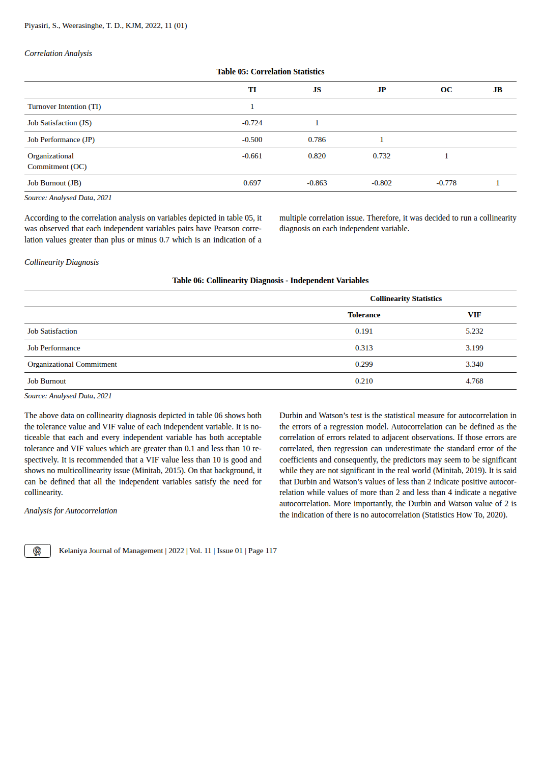Piyasiri, S., Weerasinghe, T. D., KJM, 2022, 11 (01)
Correlation Analysis
Table 05: Correlation Statistics
| | TI | JS | JP | OC | JB |
| --- | --- | --- | --- | --- | --- |
| Turnover Intention (TI) | 1 | | | | |
| Job Satisfaction (JS) | -0.724 | 1 | | | |
| Job Performance (JP) | -0.500 | 0.786 | 1 | | |
| Organizational Commitment (OC) | -0.661 | 0.820 | 0.732 | 1 | |
| Job Burnout (JB) | 0.697 | -0.863 | -0.802 | -0.778 | 1 |
Source: Analysed Data, 2021
According to the correlation analysis on variables depicted in table 05, it was observed that each independent variables pairs have Pearson correlation values greater than plus or minus 0.7 which is an indication of a multiple correlation issue. Therefore, it was decided to run a collinearity diagnosis on each independent variable.
Collinearity Diagnosis
Table 06: Collinearity Diagnosis - Independent Variables
| | Collinearity Statistics |
| --- | --- |
| | Tolerance | VIF |
| Job Satisfaction | 0.191 | 5.232 |
| Job Performance | 0.313 | 3.199 |
| Organizational Commitment | 0.299 | 3.340 |
| Job Burnout | 0.210 | 4.768 |
Source: Analysed Data, 2021
The above data on collinearity diagnosis depicted in table 06 shows both the tolerance value and VIF value of each independent variable. It is noticeable that each and every independent variable has both acceptable tolerance and VIF values which are greater than 0.1 and less than 10 respectively. It is recommended that a VIF value less than 10 is good and shows no multicollinearity issue (Minitab, 2015). On that background, it can be defined that all the independent variables satisfy the need for collinearity.
Analysis for Autocorrelation
Durbin and Watson’s test is the statistical measure for autocorrelation in the errors of a regression model. Autocorrelation can be defined as the correlation of errors related to adjacent observations. If those errors are correlated, then regression can underestimate the standard error of the coefficients and consequently, the predictors may seem to be significant while they are not significant in the real world (Minitab, 2019). It is said that Durbin and Watson’s values of less than 2 indicate positive autocorrelation while values of more than 2 and less than 4 indicate a negative autocorrelation. More importantly, the Durbin and Watson value of 2 is the indication of there is no autocorrelation (Statistics How To, 2020).
Ⓒ BY Kelaniya Journal of Management | 2022 | Vol. 11 | Issue 01 | Page 117